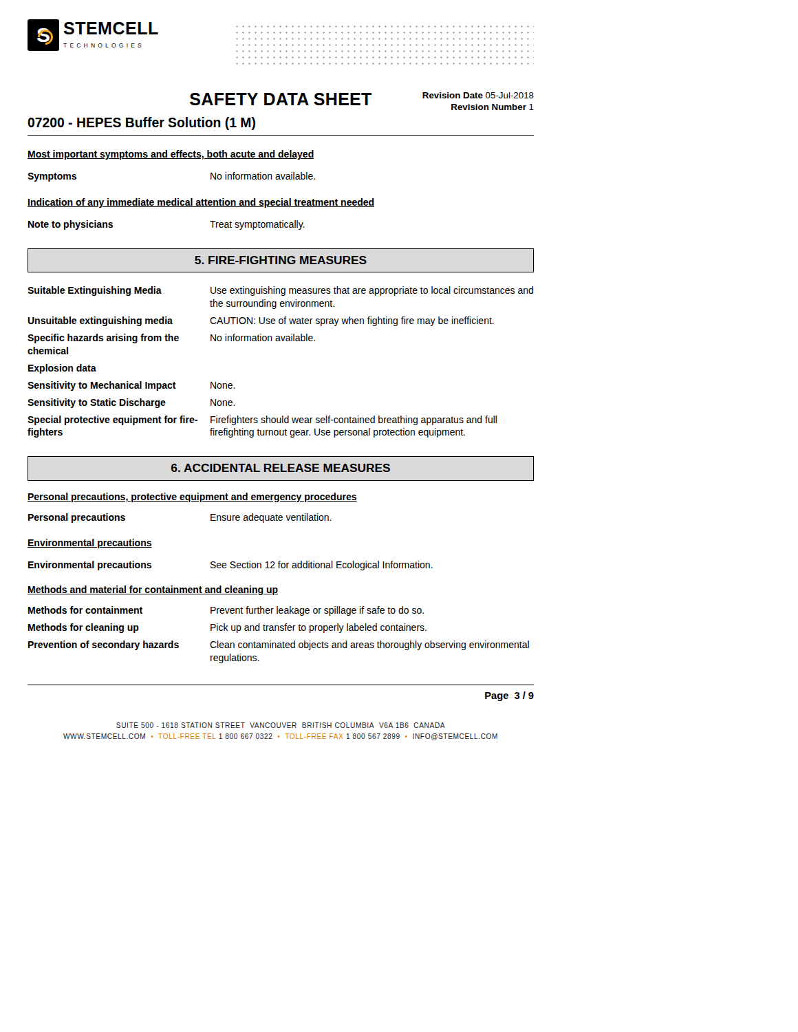SSTEMCELL
TECHNOLOGIES
SAFETY DATA SHEET
Revision Date 05-Jul-2018
Revision Number 1
07200 - HEPES Buffer Solution (1 M)
Most important symptoms and effects, both acute and delayed
| Symptoms | No information available. |
Indication of any immediate medical attention and special treatment needed
| Note to physicians | Treat symptomatically. |
5. FIRE-FIGHTING MEASURES
| Suitable Extinguishing Media | Use extinguishing measures that are appropriate to local circumstances and the surrounding environment. |
| Unsuitable extinguishing media | CAUTION: Use of water spray when fighting fire may be inefficient. |
| Specific hazards arising from the chemical | No information available. |
| Explosion data | |
| Sensitivity to Mechanical Impact | None. |
| Sensitivity to Static Discharge | None. |
| Special protective equipment for fire-fighters | Firefighters should wear self-contained breathing apparatus and full firefighting turnout gear. Use personal protection equipment. |
6. ACCIDENTAL RELEASE MEASURES
Personal precautions, protective equipment and emergency procedures
| Personal precautions | Ensure adequate ventilation. |
Environmental precautions
| Environmental precautions | See Section 12 for additional Ecological Information. |
Methods and material for containment and cleaning up
| Methods for containment | Prevent further leakage or spillage if safe to do so. |
| Methods for cleaning up | Pick up and transfer to properly labeled containers. |
| Prevention of secondary hazards | Clean contaminated objects and areas thoroughly observing environmental regulations. |
Page 3 / 9
SUITE 500 - 1618 STATION STREET VANCOUVER BRITISH COLUMBIA V6A 1B6 CANADA
WWW.STEMCELL.COM • TOLL-FREE TEL 1 800 667 0322 • TOLL-FREE FAX 1 800 567 2899 • INFO@STEMCELL.COM